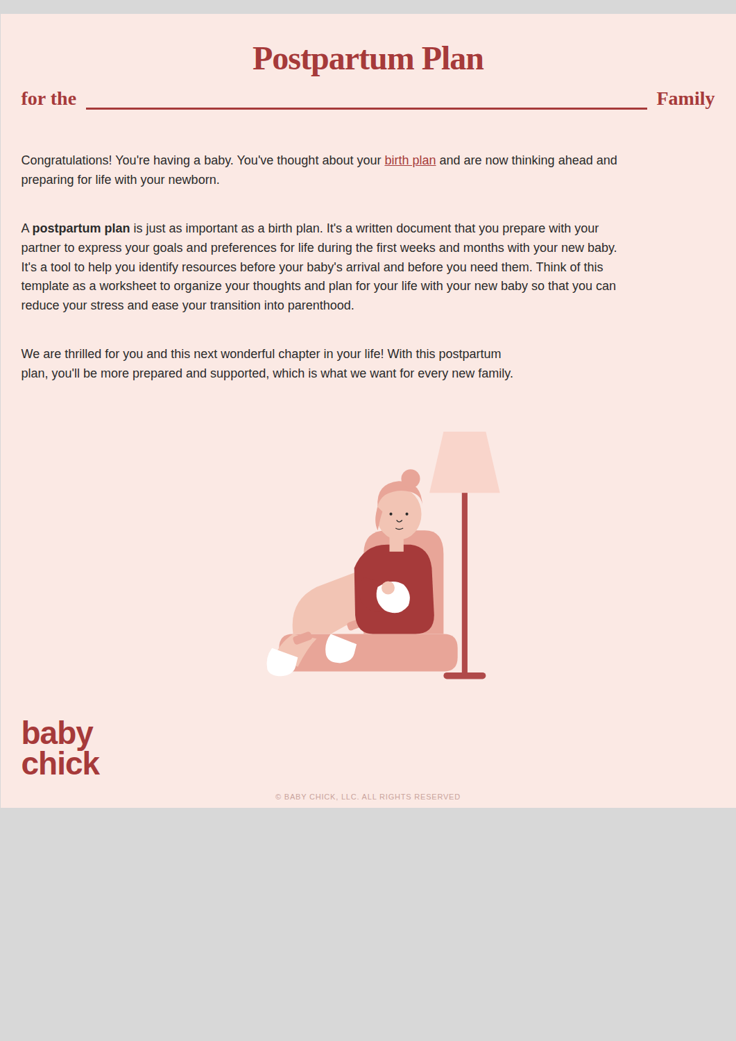Postpartum Plan
for the Family
Congratulations! You're having a baby. You've thought about your birth plan and are now thinking ahead and preparing for life with your newborn.
A postpartum plan is just as important as a birth plan. It's a written document that you prepare with your partner to express your goals and preferences for life during the first weeks and months with your new baby. It's a tool to help you identify resources before your baby's arrival and before you need them. Think of this template as a worksheet to organize your thoughts and plan for your life with your new baby so that you can reduce your stress and ease your transition into parenthood.
We are thrilled for you and this next wonderful chapter in your life! With this postpartum plan, you'll be more prepared and supported, which is what we want for every new family.
baby
chick
© BABY CHICK, LLC. ALL RIGHTS RESERVED